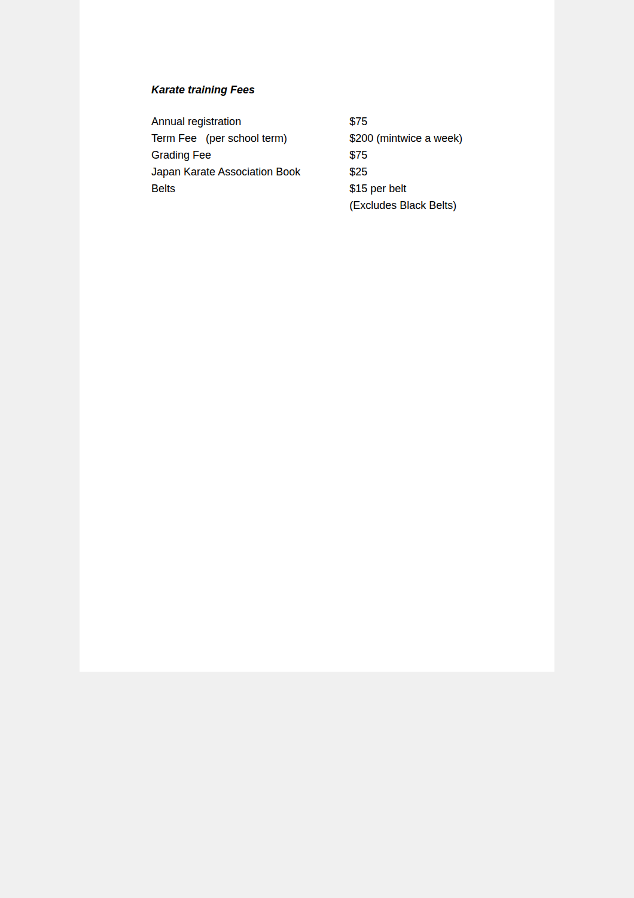Karate training Fees
| Annual registration | $75 |
| Term Fee (per school term) | $200 (mintwice a week) |
| Grading Fee | $75 |
| Japan Karate Association Book | $25 |
| Belts | $15 per belt (Excludes Black Belts) |